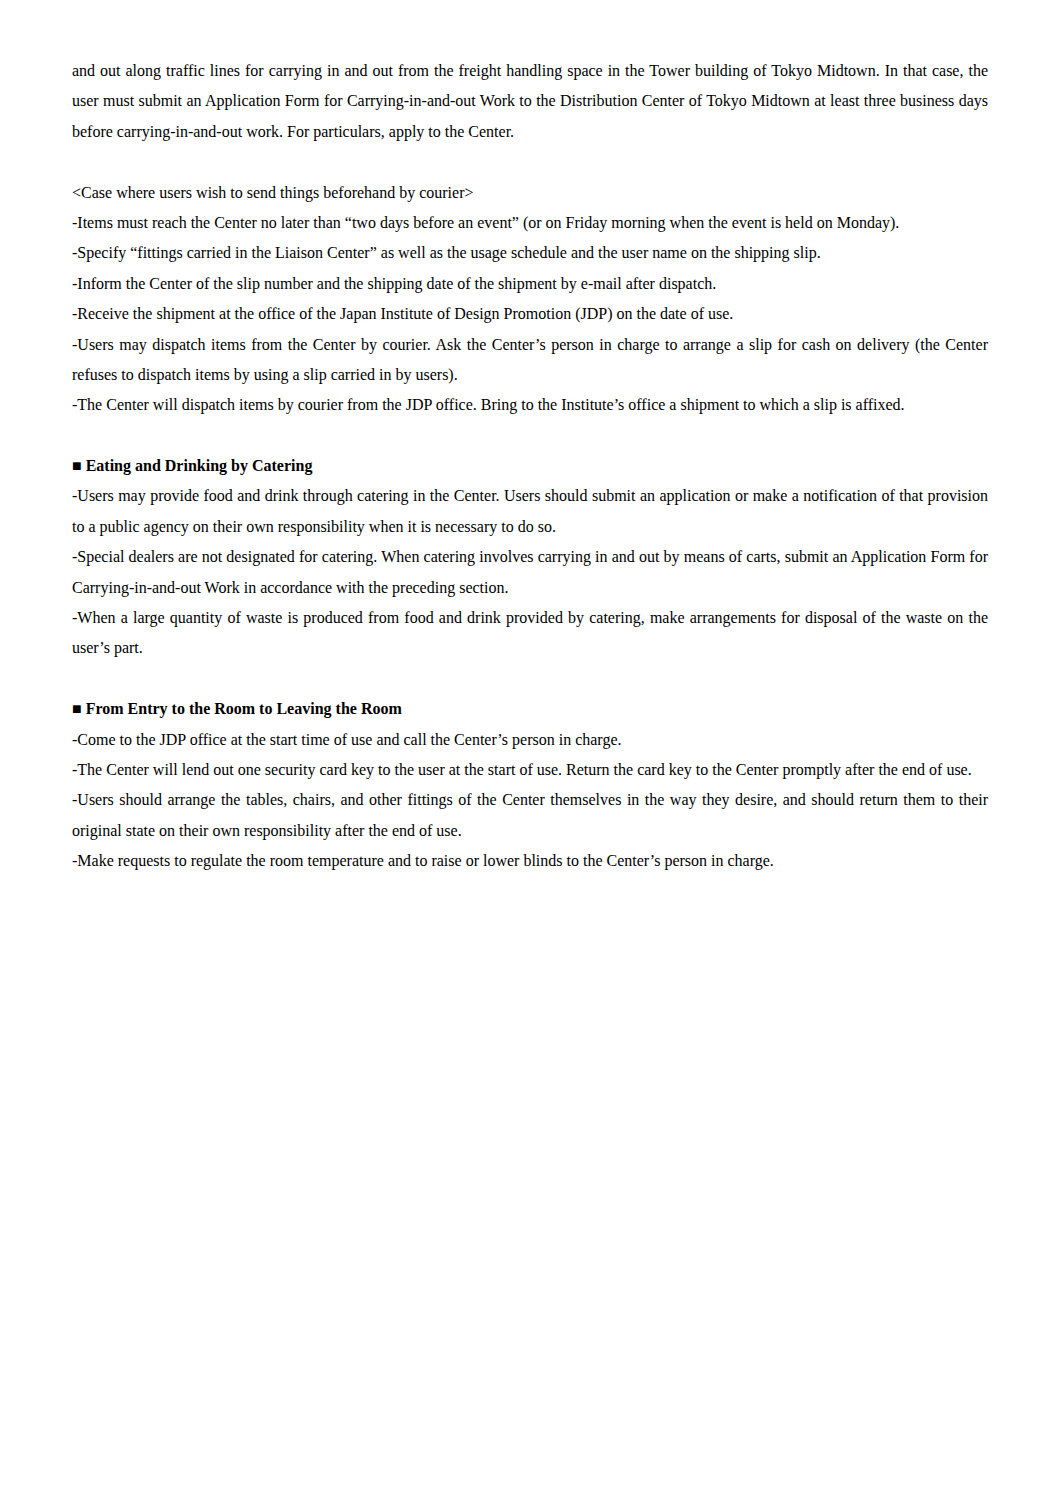and out along traffic lines for carrying in and out from the freight handling space in the Tower building of Tokyo Midtown. In that case, the user must submit an Application Form for Carrying-in-and-out Work to the Distribution Center of Tokyo Midtown at least three business days before carrying-in-and-out work. For particulars, apply to the Center.
<Case where users wish to send things beforehand by courier>
-Items must reach the Center no later than “two days before an event” (or on Friday morning when the event is held on Monday).
-Specify “fittings carried in the Liaison Center” as well as the usage schedule and the user name on the shipping slip.
-Inform the Center of the slip number and the shipping date of the shipment by e-mail after dispatch.
-Receive the shipment at the office of the Japan Institute of Design Promotion (JDP) on the date of use.
-Users may dispatch items from the Center by courier. Ask the Center’s person in charge to arrange a slip for cash on delivery (the Center refuses to dispatch items by using a slip carried in by users).
-The Center will dispatch items by courier from the JDP office. Bring to the Institute’s office a shipment to which a slip is affixed.
■ Eating and Drinking by Catering
-Users may provide food and drink through catering in the Center. Users should submit an application or make a notification of that provision to a public agency on their own responsibility when it is necessary to do so.
-Special dealers are not designated for catering. When catering involves carrying in and out by means of carts, submit an Application Form for Carrying-in-and-out Work in accordance with the preceding section.
-When a large quantity of waste is produced from food and drink provided by catering, make arrangements for disposal of the waste on the user’s part.
■ From Entry to the Room to Leaving the Room
-Come to the JDP office at the start time of use and call the Center’s person in charge.
-The Center will lend out one security card key to the user at the start of use. Return the card key to the Center promptly after the end of use.
-Users should arrange the tables, chairs, and other fittings of the Center themselves in the way they desire, and should return them to their original state on their own responsibility after the end of use.
-Make requests to regulate the room temperature and to raise or lower blinds to the Center’s person in charge.